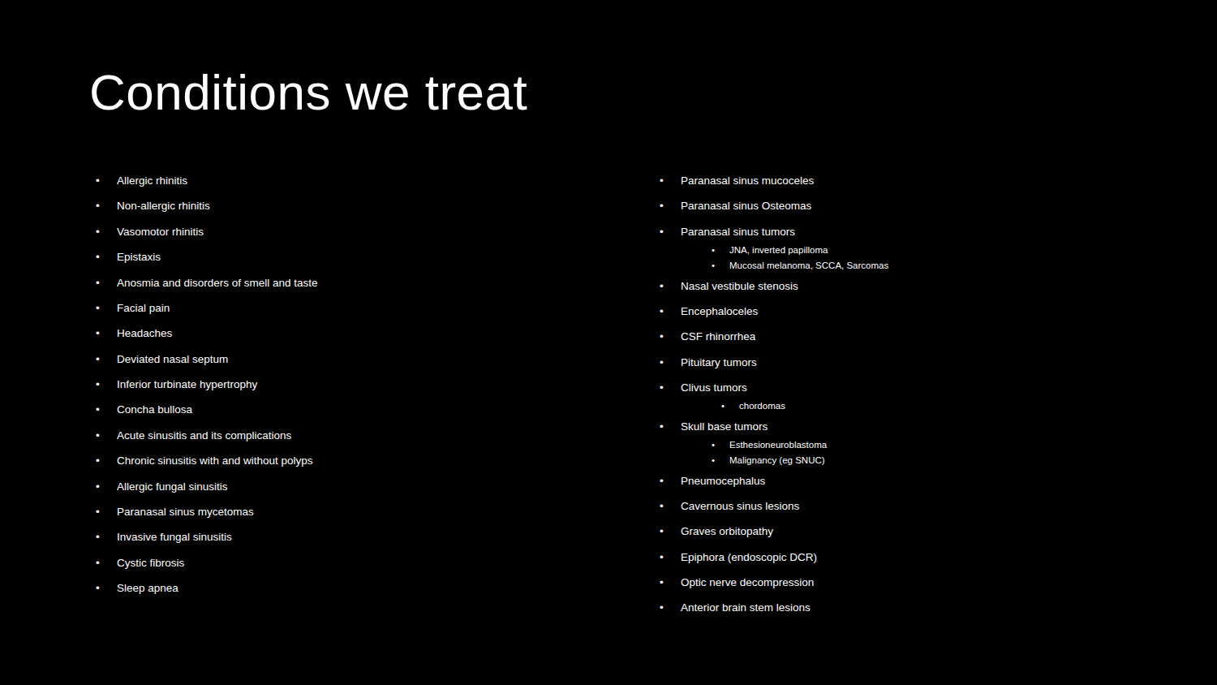Conditions we treat
Allergic rhinitis
Non-allergic rhinitis
Vasomotor rhinitis
Epistaxis
Anosmia and disorders of smell and taste
Facial pain
Headaches
Deviated nasal septum
Inferior turbinate hypertrophy
Concha bullosa
Acute sinusitis and its complications
Chronic sinusitis with and without polyps
Allergic fungal sinusitis
Paranasal sinus mycetomas
Invasive fungal sinusitis
Cystic fibrosis
Sleep apnea
Paranasal sinus mucoceles
Paranasal sinus Osteomas
Paranasal sinus tumors
JNA, inverted papilloma
Mucosal melanoma, SCCA, Sarcomas
Nasal vestibule stenosis
Encephaloceles
CSF rhinorrhea
Pituitary tumors
Clivus tumors
chordomas
Skull base tumors
Esthesioneuroblastoma
Malignancy (eg SNUC)
Pneumocephalus
Cavernous sinus lesions
Graves orbitopathy
Epiphora (endoscopic DCR)
Optic nerve decompression
Anterior brain stem lesions